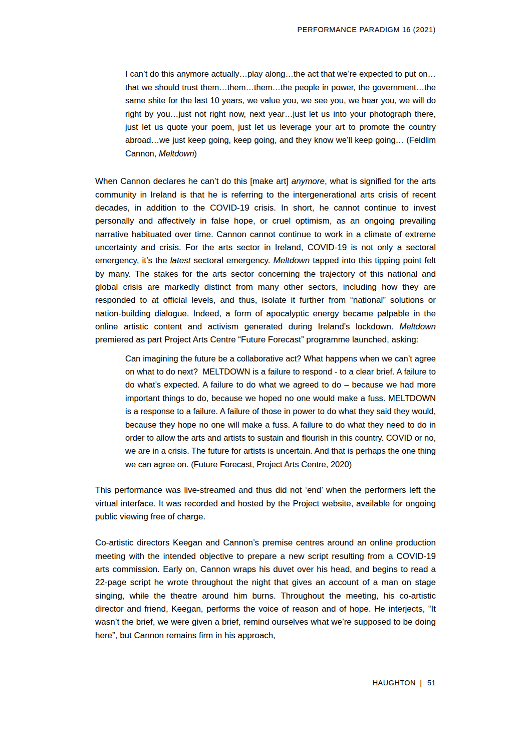PERFORMANCE PARADIGM 16 (2021)
I can’t do this anymore actually…play along…the act that we’re expected to put on…that we should trust them…them…them…the people in power, the government…the same shite for the last 10 years, we value you, we see you, we hear you, we will do right by you…just not right now, next year…just let us into your photograph there, just let us quote your poem, just let us leverage your art to promote the country abroad…we just keep going, keep going, and they know we’ll keep going… (Feidlim Cannon, Meltdown)
When Cannon declares he can’t do this [make art] anymore, what is signified for the arts community in Ireland is that he is referring to the intergenerational arts crisis of recent decades, in addition to the COVID-19 crisis. In short, he cannot continue to invest personally and affectively in false hope, or cruel optimism, as an ongoing prevailing narrative habituated over time. Cannon cannot continue to work in a climate of extreme uncertainty and crisis. For the arts sector in Ireland, COVID-19 is not only a sectoral emergency, it’s the latest sectoral emergency. Meltdown tapped into this tipping point felt by many. The stakes for the arts sector concerning the trajectory of this national and global crisis are markedly distinct from many other sectors, including how they are responded to at official levels, and thus, isolate it further from “national” solutions or nation-building dialogue. Indeed, a form of apocalyptic energy became palpable in the online artistic content and activism generated during Ireland’s lockdown. Meltdown premiered as part Project Arts Centre “Future Forecast” programme launched, asking:
Can imagining the future be a collaborative act? What happens when we can’t agree on what to do next? MELTDOWN is a failure to respond - to a clear brief. A failure to do what’s expected. A failure to do what we agreed to do – because we had more important things to do, because we hoped no one would make a fuss. MELTDOWN is a response to a failure. A failure of those in power to do what they said they would, because they hope no one will make a fuss. A failure to do what they need to do in order to allow the arts and artists to sustain and flourish in this country. COVID or no, we are in a crisis. The future for artists is uncertain. And that is perhaps the one thing we can agree on. (Future Forecast, Project Arts Centre, 2020)
This performance was live-streamed and thus did not ‘end’ when the performers left the virtual interface. It was recorded and hosted by the Project website, available for ongoing public viewing free of charge.
Co-artistic directors Keegan and Cannon’s premise centres around an online production meeting with the intended objective to prepare a new script resulting from a COVID-19 arts commission. Early on, Cannon wraps his duvet over his head, and begins to read a 22-page script he wrote throughout the night that gives an account of a man on stage singing, while the theatre around him burns. Throughout the meeting, his co-artistic director and friend, Keegan, performs the voice of reason and of hope. He interjects, “It wasn’t the brief, we were given a brief, remind ourselves what we’re supposed to be doing here”, but Cannon remains firm in his approach,
HAUGHTON | 51